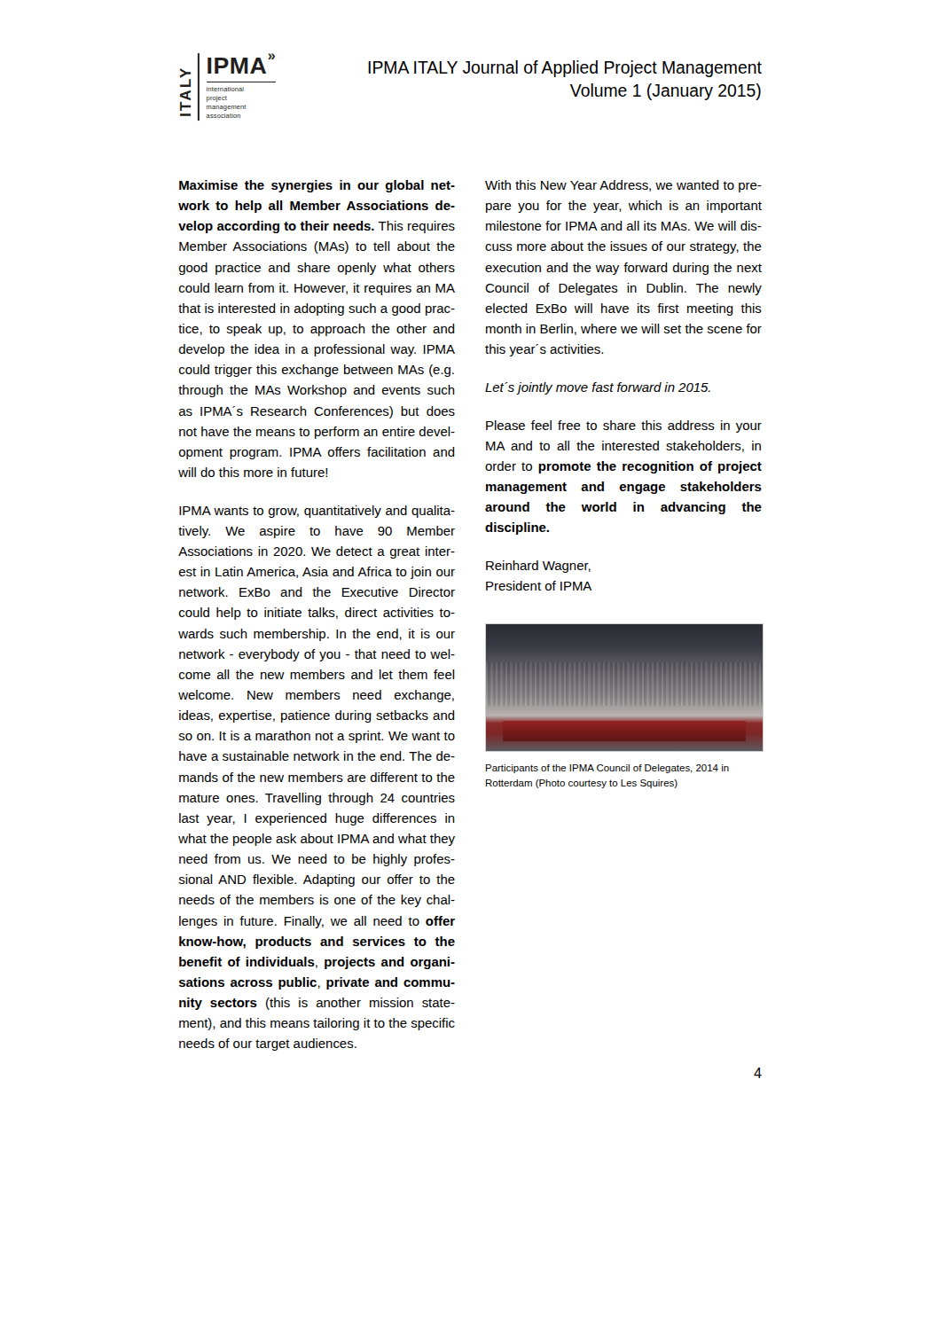ITALY
IPMA»
international
project
management
association
IPMA ITALY Journal of Applied Project Management Volume 1 (January 2015)
Maximise the synergies in our global network to help all Member Associations develop according to their needs. This requires Member Associations (MAs) to tell about the good practice and share openly what others could learn from it. However, it requires an MA that is interested in adopting such a good practice, to speak up, to approach the other and develop the idea in a professional way. IPMA could trigger this exchange between MAs (e.g. through the MAs Workshop and events such as IPMA´s Research Conferences) but does not have the means to perform an entire development program. IPMA offers facilitation and will do this more in future!
IPMA wants to grow, quantitatively and qualitatively. We aspire to have 90 Member Associations in 2020. We detect a great interest in Latin America, Asia and Africa to join our network. ExBo and the Executive Director could help to initiate talks, direct activities towards such membership. In the end, it is our network - everybody of you - that need to welcome all the new members and let them feel welcome. New members need exchange, ideas, expertise, patience during setbacks and so on. It is a marathon not a sprint. We want to have a sustainable network in the end. The demands of the new members are different to the mature ones. Travelling through 24 countries last year, I experienced huge differences in what the people ask about IPMA and what they need from us. We need to be highly professional AND flexible. Adapting our offer to the needs of the members is one of the key challenges in future. Finally, we all need to offer know-how, products and services to the benefit of individuals, projects and organisations across public, private and community sectors (this is another mission statement), and this means tailoring it to the specific needs of our target audiences.
With this New Year Address, we wanted to prepare you for the year, which is an important milestone for IPMA and all its MAs. We will discuss more about the issues of our strategy, the execution and the way forward during the next Council of Delegates in Dublin. The newly elected ExBo will have its first meeting this month in Berlin, where we will set the scene for this year´s activities.
Let´s jointly move fast forward in 2015.
Please feel free to share this address in your MA and to all the interested stakeholders, in order to promote the recognition of project management and engage stakeholders around the world in advancing the discipline.
Reinhard Wagner, President of IPMA
Participants of the IPMA Council of Delegates, 2014 in Rotterdam (Photo courtesy to Les Squires)
4